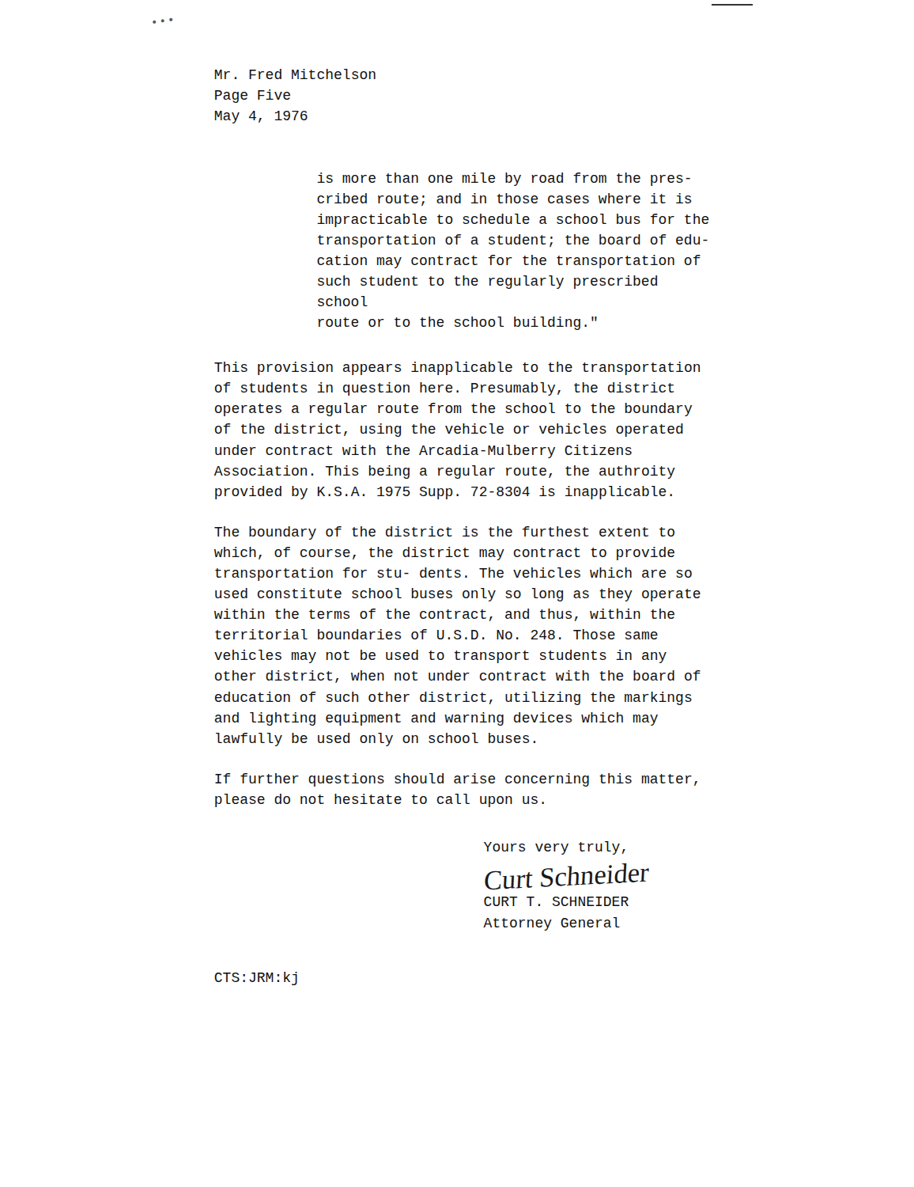•••
Mr. Fred Mitchelson
Page Five
May 4, 1976
is more than one mile by road from the pres-
cribed route; and in those cases where it is
impracticable to schedule a school bus for the
transportation of a student; the board of edu-
cation may contract for the transportation of
such student to the regularly prescribed school
route or to the school building."
This provision appears inapplicable to the transportation of students in question here. Presumably, the district operates a regular route from the school to the boundary of the district, using the vehicle or vehicles operated under contract with the Arcadia-Mulberry Citizens Association. This being a regular route, the authroity provided by K.S.A. 1975 Supp. 72-8304 is inapplicable.
The boundary of the district is the furthest extent to which, of course, the district may contract to provide transportation for stu- dents. The vehicles which are so used constitute school buses only so long as they operate within the terms of the contract, and thus, within the territorial boundaries of U.S.D. No. 248. Those same vehicles may not be used to transport students in any other district, when not under contract with the board of education of such other district, utilizing the markings and lighting equipment and warning devices which may lawfully be used only on school buses.
If further questions should arise concerning this matter, please do not hesitate to call upon us.
Yours very truly,
Curt Schneider
CURT T. SCHNEIDER
Attorney General
CTS:JRM:kj